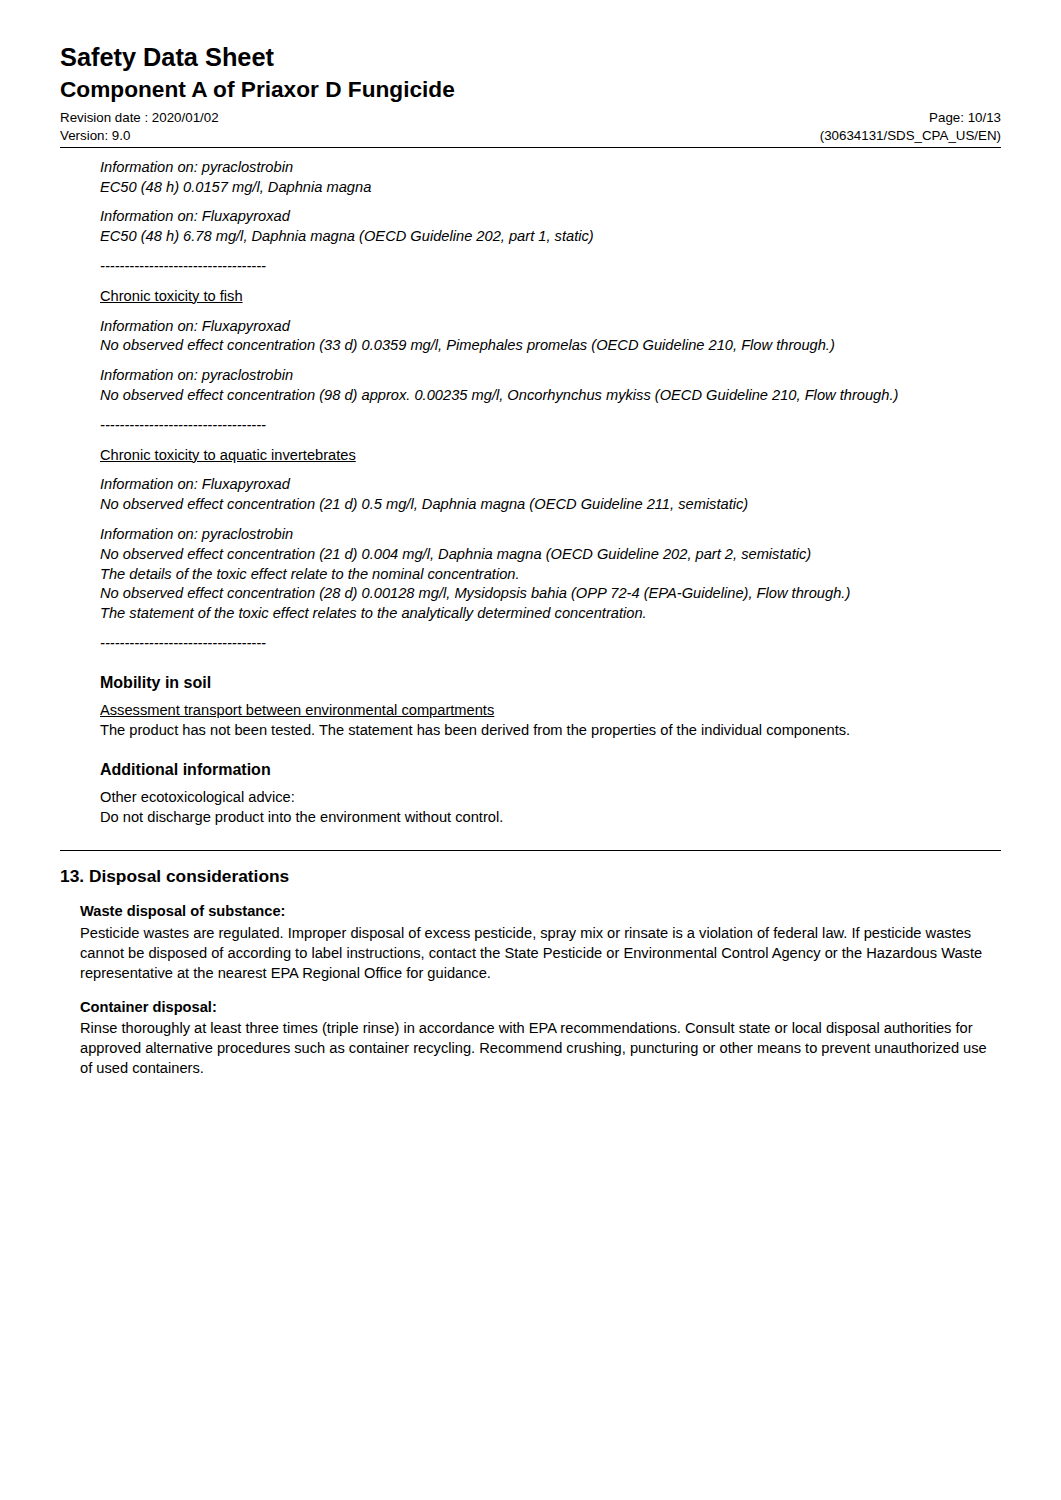Safety Data Sheet
Component A of Priaxor D Fungicide
Revision date : 2020/01/02
Version: 9.0
Page: 10/13
(30634131/SDS_CPA_US/EN)
Information on: pyraclostrobin
EC50 (48 h) 0.0157 mg/l, Daphnia magna
Information on: Fluxapyroxad
EC50 (48 h) 6.78 mg/l, Daphnia magna (OECD Guideline 202, part 1, static)
----------------------------------
Chronic toxicity to fish
Information on: Fluxapyroxad
No observed effect concentration (33 d) 0.0359 mg/l, Pimephales promelas (OECD Guideline 210, Flow through.)
Information on: pyraclostrobin
No observed effect concentration (98 d) approx. 0.00235 mg/l, Oncorhynchus mykiss (OECD Guideline 210, Flow through.)
----------------------------------
Chronic toxicity to aquatic invertebrates
Information on: Fluxapyroxad
No observed effect concentration (21 d) 0.5 mg/l, Daphnia magna (OECD Guideline 211, semistatic)
Information on: pyraclostrobin
No observed effect concentration (21 d) 0.004 mg/l, Daphnia magna (OECD Guideline 202, part 2, semistatic)
The details of the toxic effect relate to the nominal concentration.
No observed effect concentration (28 d) 0.00128 mg/l, Mysidopsis bahia (OPP 72-4 (EPA-Guideline), Flow through.)
The statement of the toxic effect relates to the analytically determined concentration.
----------------------------------
Mobility in soil
Assessment transport between environmental compartments
The product has not been tested. The statement has been derived from the properties of the individual components.
Additional information
Other ecotoxicological advice:
Do not discharge product into the environment without control.
13. Disposal considerations
Waste disposal of substance:
Pesticide wastes are regulated. Improper disposal of excess pesticide, spray mix or rinsate is a violation of federal law. If pesticide wastes cannot be disposed of according to label instructions, contact the State Pesticide or Environmental Control Agency or the Hazardous Waste representative at the nearest EPA Regional Office for guidance.
Container disposal:
Rinse thoroughly at least three times (triple rinse) in accordance with EPA recommendations. Consult state or local disposal authorities for approved alternative procedures such as container recycling. Recommend crushing, puncturing or other means to prevent unauthorized use of used containers.